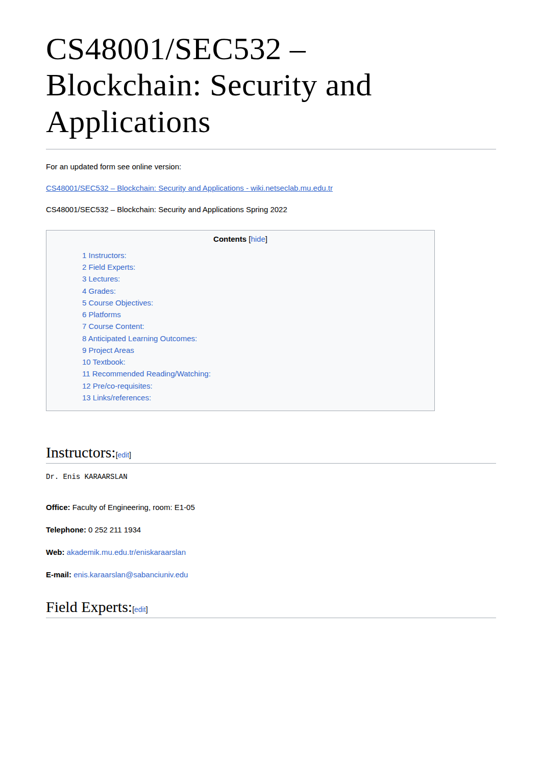CS48001/SEC532 –
Blockchain: Security and
Applications
For an updated form see online version:
CS48001/SEC532 – Blockchain: Security and Applications - wiki.netseclab.mu.edu.tr
CS48001/SEC532 – Blockchain: Security and Applications Spring 2022
Contents [hide]
1 Instructors:
2 Field Experts:
3 Lectures:
4 Grades:
5 Course Objectives:
6 Platforms
7 Course Content:
8 Anticipated Learning Outcomes:
9 Project Areas
10 Textbook:
11 Recommended Reading/Watching:
12 Pre/co-requisites:
13 Links/references:
Instructors:[edit]
Dr. Enis KARAARSLAN
Office: Faculty of Engineering, room: E1-05
Telephone: 0 252 211 1934
Web: akademik.mu.edu.tr/eniskaraarslan
E-mail: enis.karaarslan@sabanciuniv.edu
Field Experts:[edit]